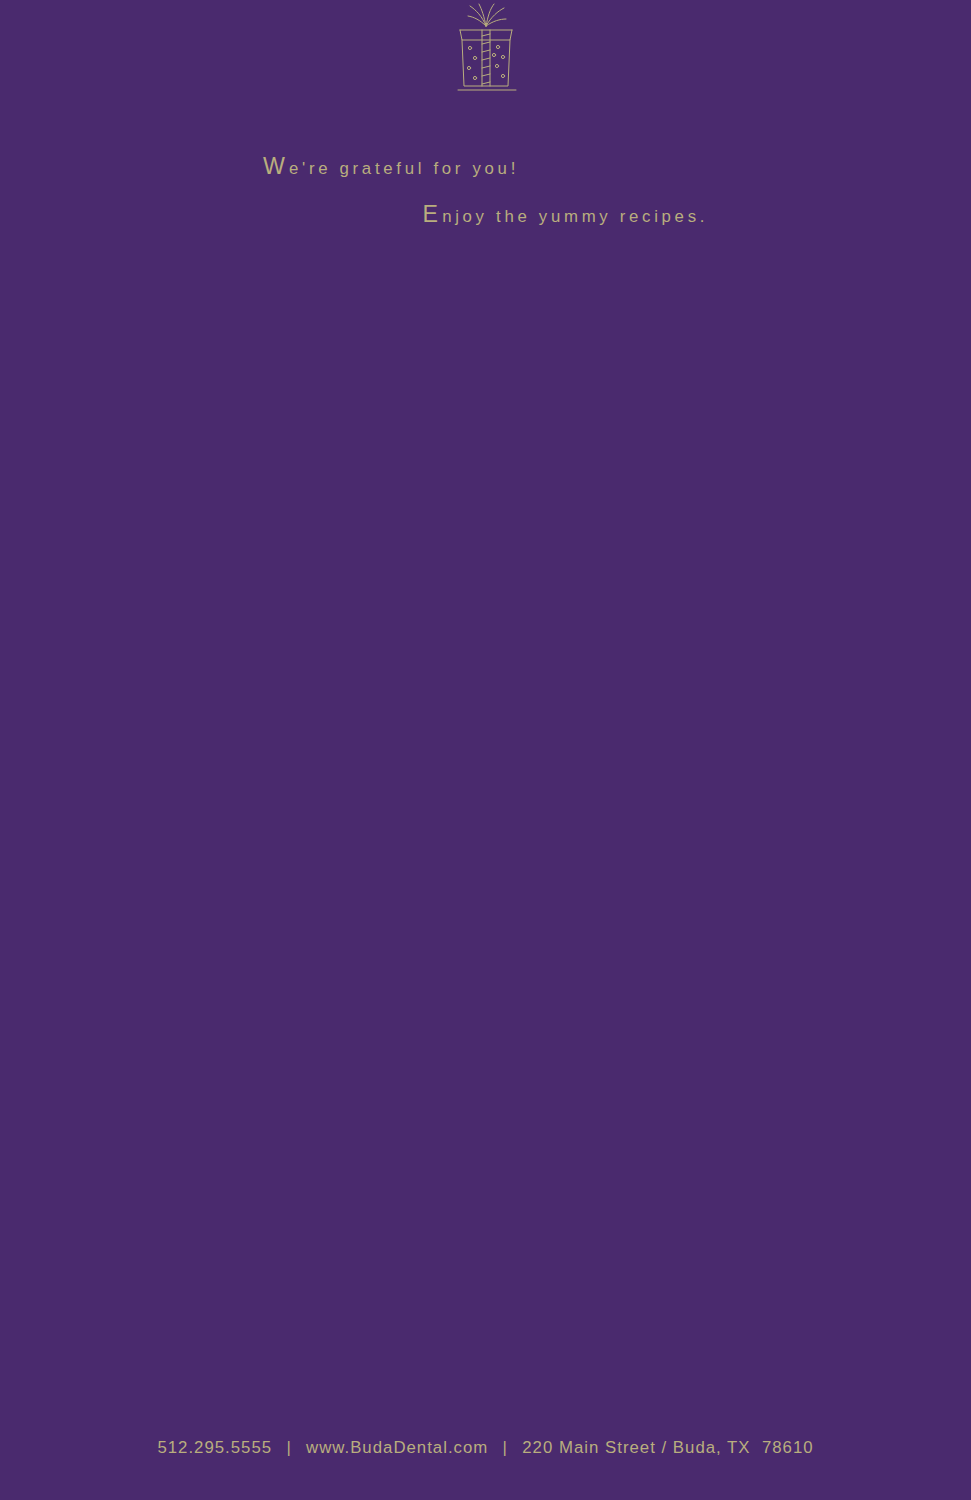We're grateful for you!
Enjoy the yummy recipes.
512.295.5555|www.BudaDental.com|220 Main Street / Buda, TX 78610